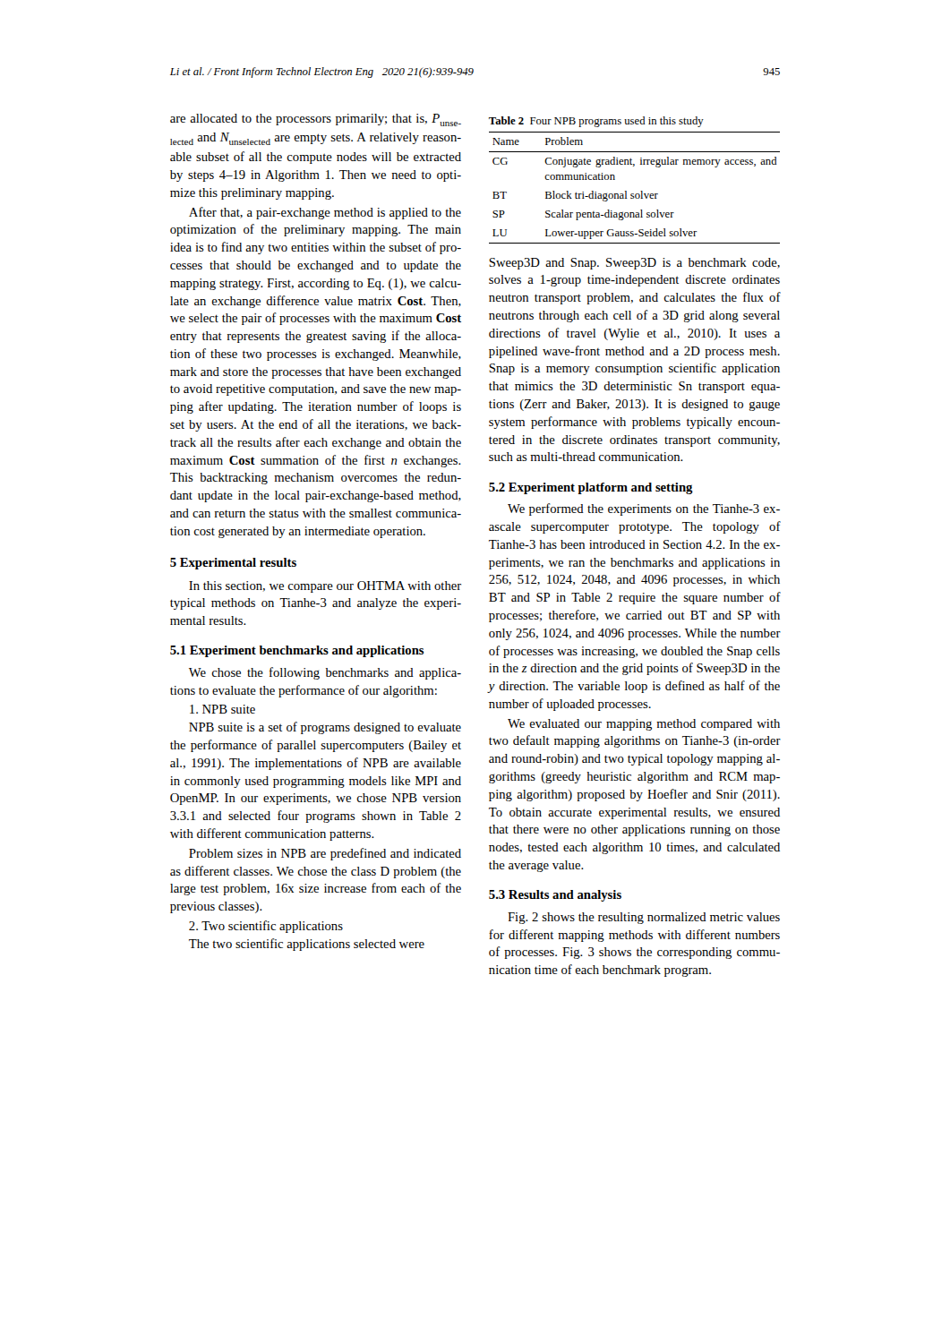Li et al. / Front Inform Technol Electron Eng 2020 21(6):939-949
945
are allocated to the processors primarily; that is, Punselected and Nunselected are empty sets. A relatively reasonable subset of all the compute nodes will be extracted by steps 4–19 in Algorithm 1. Then we need to optimize this preliminary mapping.
After that, a pair-exchange method is applied to the optimization of the preliminary mapping. The main idea is to find any two entities within the subset of processes that should be exchanged and to update the mapping strategy. First, according to Eq. (1), we calculate an exchange difference value matrix Cost. Then, we select the pair of processes with the maximum Cost entry that represents the greatest saving if the allocation of these two processes is exchanged. Meanwhile, mark and store the processes that have been exchanged to avoid repetitive computation, and save the new mapping after updating. The iteration number of loops is set by users. At the end of all the iterations, we backtrack all the results after each exchange and obtain the maximum Cost summation of the first n exchanges. This backtracking mechanism overcomes the redundant update in the local pair-exchange-based method, and can return the status with the smallest communication cost generated by an intermediate operation.
5 Experimental results
In this section, we compare our OHTMA with other typical methods on Tianhe-3 and analyze the experimental results.
5.1 Experiment benchmarks and applications
We chose the following benchmarks and applications to evaluate the performance of our algorithm:
1. NPB suite
NPB suite is a set of programs designed to evaluate the performance of parallel supercomputers (Bailey et al., 1991). The implementations of NPB are available in commonly used programming models like MPI and OpenMP. In our experiments, we chose NPB version 3.3.1 and selected four programs shown in Table 2 with different communication patterns.
Problem sizes in NPB are predefined and indicated as different classes. We chose the class D problem (the large test problem, 16x size increase from each of the previous classes).
2. Two scientific applications
The two scientific applications selected were
Table 2 Four NPB programs used in this study
| Name | Problem |
| --- | --- |
| CG | Conjugate gradient, irregular memory access, and communication |
| BT | Block tri-diagonal solver |
| SP | Scalar penta-diagonal solver |
| LU | Lower-upper Gauss-Seidel solver |
Sweep3D and Snap. Sweep3D is a benchmark code, solves a 1-group time-independent discrete ordinates neutron transport problem, and calculates the flux of neutrons through each cell of a 3D grid along several directions of travel (Wylie et al., 2010). It uses a pipelined wave-front method and a 2D process mesh. Snap is a memory consumption scientific application that mimics the 3D deterministic Sn transport equations (Zerr and Baker, 2013). It is designed to gauge system performance with problems typically encountered in the discrete ordinates transport community, such as multi-thread communication.
5.2 Experiment platform and setting
We performed the experiments on the Tianhe-3 exascale supercomputer prototype. The topology of Tianhe-3 has been introduced in Section 4.2. In the experiments, we ran the benchmarks and applications in 256, 512, 1024, 2048, and 4096 processes, in which BT and SP in Table 2 require the square number of processes; therefore, we carried out BT and SP with only 256, 1024, and 4096 processes. While the number of processes was increasing, we doubled the Snap cells in the z direction and the grid points of Sweep3D in the y direction. The variable loop is defined as half of the number of uploaded processes.
We evaluated our mapping method compared with two default mapping algorithms on Tianhe-3 (in-order and round-robin) and two typical topology mapping algorithms (greedy heuristic algorithm and RCM mapping algorithm) proposed by Hoefler and Snir (2011). To obtain accurate experimental results, we ensured that there were no other applications running on those nodes, tested each algorithm 10 times, and calculated the average value.
5.3 Results and analysis
Fig. 2 shows the resulting normalized metric values for different mapping methods with different numbers of processes. Fig. 3 shows the corresponding communication time of each benchmark program.